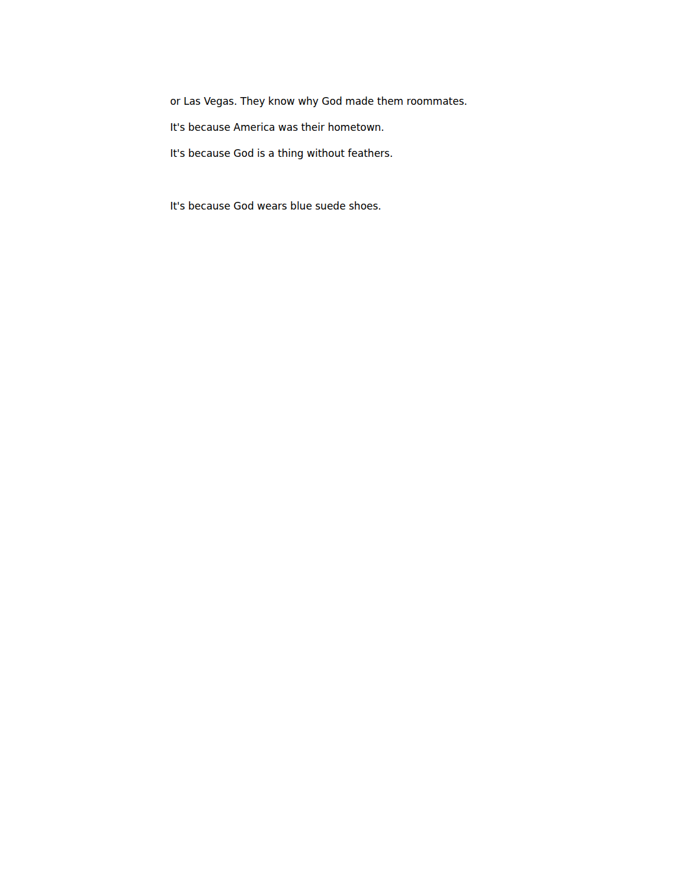or Las Vegas. They know why God made them roommates.
It's because America was their hometown.
It's because God is a thing without feathers.
It's because God wears blue suede shoes.